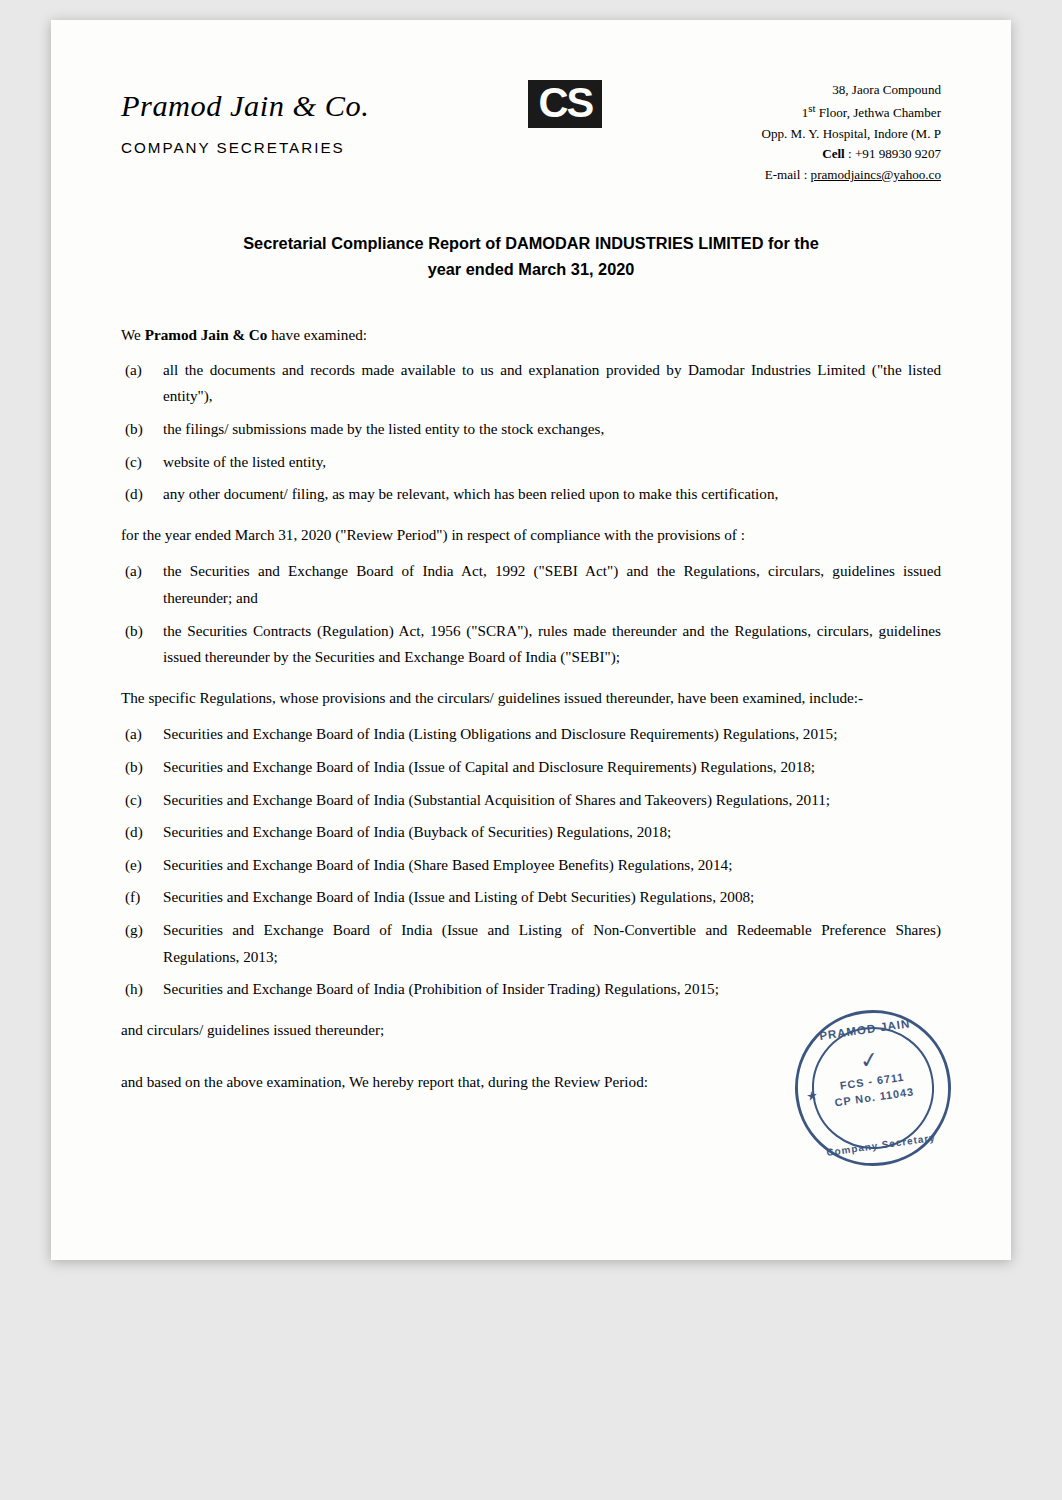Pramod Jain & Co.
COMPANY SECRETARIES
CS
38, Jaora Compound
1st Floor, Jethwa Chamber
Opp. M. Y. Hospital, Indore (M. P
Cell : +91 98930 9207
E-mail : pramodjaincs@yahoo.co
Secretarial Compliance Report of DAMODAR INDUSTRIES LIMITED for the
year ended March 31, 2020
We Pramod Jain & Co have examined:
all the documents and records made available to us and explanation provided by Damodar Industries Limited ("the listed entity"),
the filings/ submissions made by the listed entity to the stock exchanges,
website of the listed entity,
any other document/ filing, as may be relevant, which has been relied upon to make this certification,
for the year ended March 31, 2020 ("Review Period") in respect of compliance with the provisions of :
the Securities and Exchange Board of India Act, 1992 ("SEBI Act") and the Regulations, circulars, guidelines issued thereunder; and
the Securities Contracts (Regulation) Act, 1956 ("SCRA"), rules made thereunder and the Regulations, circulars, guidelines issued thereunder by the Securities and Exchange Board of India ("SEBI");
The specific Regulations, whose provisions and the circulars/ guidelines issued thereunder, have been examined, include:-
Securities and Exchange Board of India (Listing Obligations and Disclosure Requirements) Regulations, 2015;
Securities and Exchange Board of India (Issue of Capital and Disclosure Requirements) Regulations, 2018;
Securities and Exchange Board of India (Substantial Acquisition of Shares and Takeovers) Regulations, 2011;
Securities and Exchange Board of India (Buyback of Securities) Regulations, 2018;
Securities and Exchange Board of India (Share Based Employee Benefits) Regulations, 2014;
Securities and Exchange Board of India (Issue and Listing of Debt Securities) Regulations, 2008;
Securities and Exchange Board of India (Issue and Listing of Non-Convertible and Redeemable Preference Shares) Regulations, 2013;
Securities and Exchange Board of India (Prohibition of Insider Trading) Regulations, 2015;
and circulars/ guidelines issued thereunder;
and based on the above examination, We hereby report that, during the Review Period:
PRAMOD JAIN
✓
★
FCS - 6711
CP No. 11043
Company Secretary